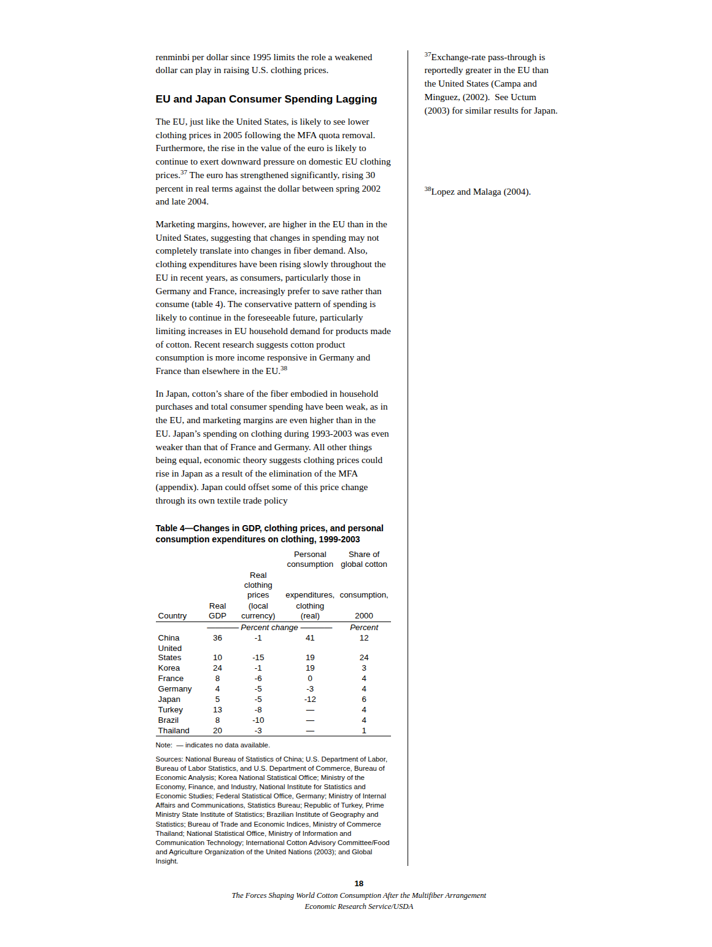renminbi per dollar since 1995 limits the role a weakened dollar can play in raising U.S. clothing prices.
EU and Japan Consumer Spending Lagging
The EU, just like the United States, is likely to see lower clothing prices in 2005 following the MFA quota removal. Furthermore, the rise in the value of the euro is likely to continue to exert downward pressure on domestic EU clothing prices.37 The euro has strengthened significantly, rising 30 percent in real terms against the dollar between spring 2002 and late 2004.
Marketing margins, however, are higher in the EU than in the United States, suggesting that changes in spending may not completely translate into changes in fiber demand. Also, clothing expenditures have been rising slowly throughout the EU in recent years, as consumers, particularly those in Germany and France, increasingly prefer to save rather than consume (table 4). The conservative pattern of spending is likely to continue in the foreseeable future, particularly limiting increases in EU household demand for products made of cotton. Recent research suggests cotton product consumption is more income responsive in Germany and France than elsewhere in the EU.38
In Japan, cotton’s share of the fiber embodied in household purchases and total consumer spending have been weak, as in the EU, and marketing margins are even higher than in the EU. Japan’s spending on clothing during 1993-2003 was even weaker than that of France and Germany. All other things being equal, economic theory suggests clothing prices could rise in Japan as a result of the elimination of the MFA (appendix). Japan could offset some of this price change through its own textile trade policy
Table 4—Changes in GDP, clothing prices, and personal consumption expenditures on clothing, 1999-2003
| | | | Personal consumption | Share of global cotton |
| --- | --- | --- | --- | --- |
| | | Real clothing prices | expenditures, | consumption, |
| Country | Real GDP | (local currency) | clothing (real) | 2000 |
| | ———— Percent change ———— | Percent |
| China | 36 | -1 | 41 | 12 |
| United States | 10 | -15 | 19 | 24 |
| Korea | 24 | -1 | 19 | 3 |
| France | 8 | -6 | 0 | 4 |
| Germany | 4 | -5 | -3 | 4 |
| Japan | 5 | -5 | -12 | 6 |
| Turkey | 13 | -8 | — | 4 |
| Brazil | 8 | -10 | — | 4 |
| Thailand | 20 | -3 | — | 1 |
Note: — indicates no data available.
Sources: National Bureau of Statistics of China; U.S. Department of Labor, Bureau of Labor Statistics, and U.S. Department of Commerce, Bureau of Economic Analysis; Korea National Statistical Office; Ministry of the Economy, Finance, and Industry, National Institute for Statistics and Economic Studies; Federal Statistical Office, Germany; Ministry of Internal Affairs and Communications, Statistics Bureau; Republic of Turkey, Prime Ministry State Institute of Statistics; Brazilian Institute of Geography and Statistics; Bureau of Trade and Economic Indices, Ministry of Commerce Thailand; National Statistical Office, Ministry of Information and Communication Technology; International Cotton Advisory Committee/Food and Agriculture Organization of the United Nations (2003); and Global Insight.
37Exchange-rate pass-through is reportedly greater in the EU than the United States (Campa and Minguez, (2002). See Uctum (2003) for similar results for Japan.
38Lopez and Malaga (2004).
18
The Forces Shaping World Cotton Consumption After the Multifiber Arrangement
Economic Research Service/USDA